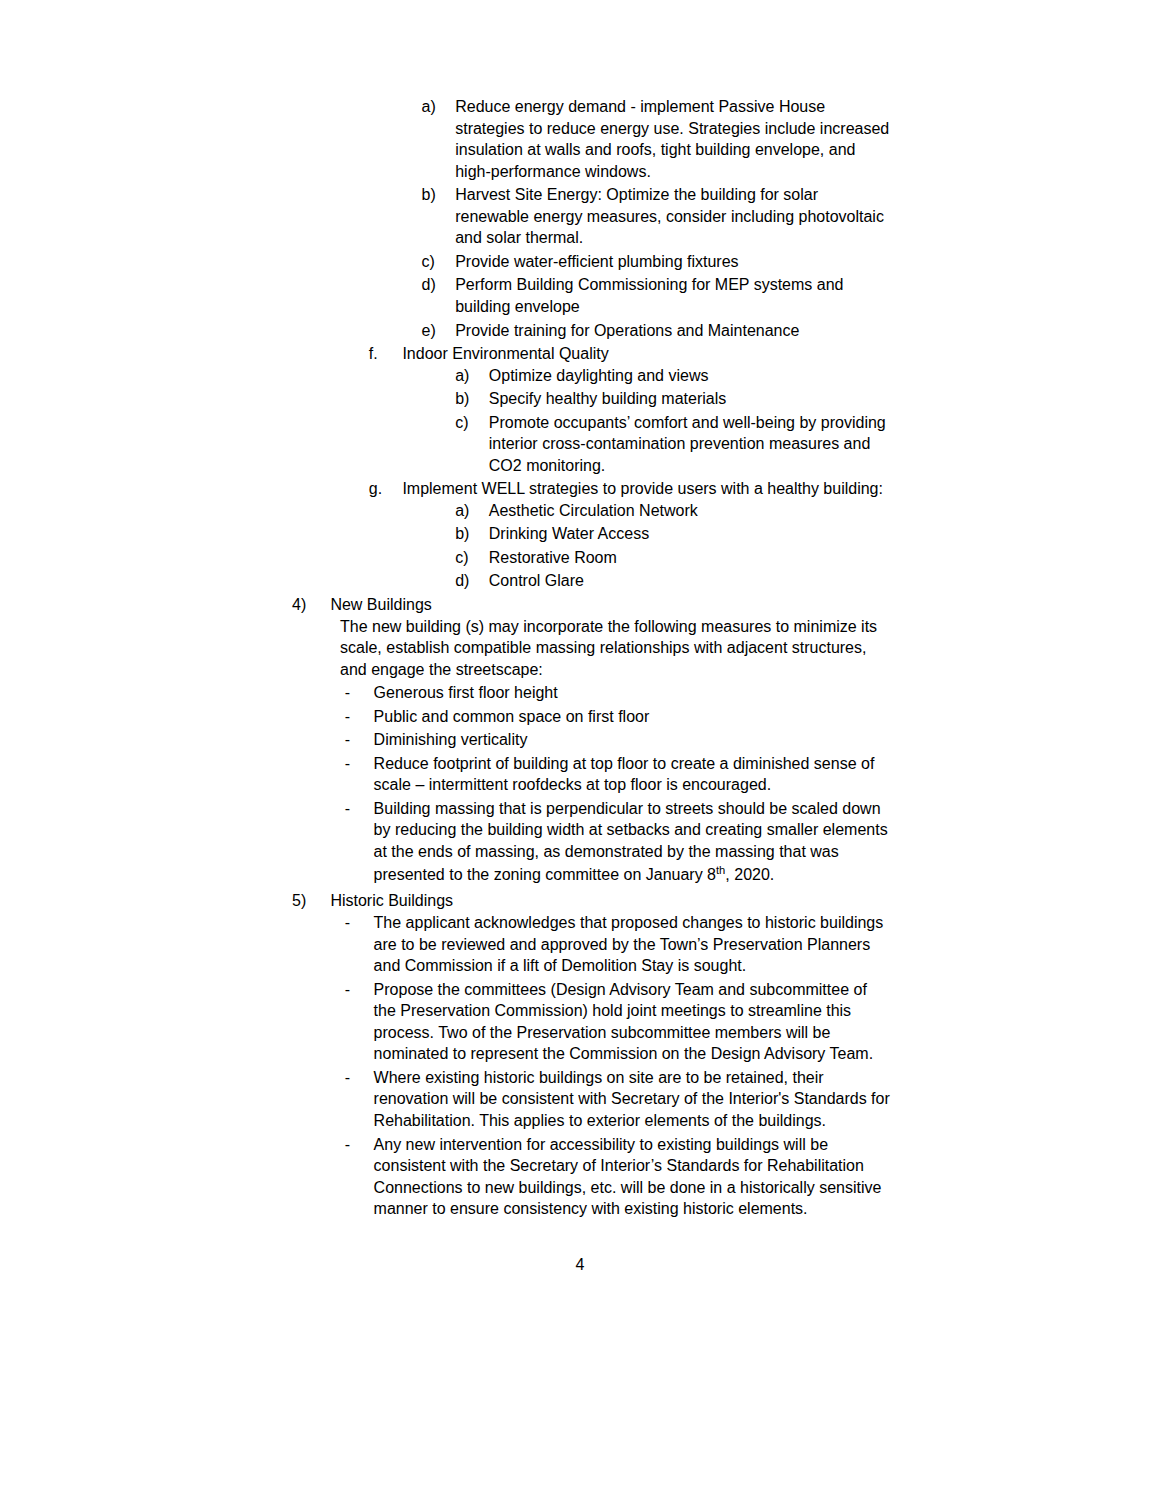a) Reduce energy demand - implement Passive House strategies to reduce energy use. Strategies include increased insulation at walls and roofs, tight building envelope, and high-performance windows.
b) Harvest Site Energy: Optimize the building for solar renewable energy measures, consider including photovoltaic and solar thermal.
c) Provide water-efficient plumbing fixtures
d) Perform Building Commissioning for MEP systems and building envelope
e) Provide training for Operations and Maintenance
f. Indoor Environmental Quality
a) Optimize daylighting and views
b) Specify healthy building materials
c) Promote occupants’ comfort and well-being by providing interior cross-contamination prevention measures and CO2 monitoring.
g. Implement WELL strategies to provide users with a healthy building:
a) Aesthetic Circulation Network
b) Drinking Water Access
c) Restorative Room
d) Control Glare
4) New Buildings
The new building (s) may incorporate the following measures to minimize its scale, establish compatible massing relationships with adjacent structures, and engage the streetscape:
Generous first floor height
Public and common space on first floor
Diminishing verticality
Reduce footprint of building at top floor to create a diminished sense of scale – intermittent roofdecks at top floor is encouraged.
Building massing that is perpendicular to streets should be scaled down by reducing the building width at setbacks and creating smaller elements at the ends of massing, as demonstrated by the massing that was presented to the zoning committee on January 8th, 2020.
5) Historic Buildings
The applicant acknowledges that proposed changes to historic buildings are to be reviewed and approved by the Town’s Preservation Planners and Commission if a lift of Demolition Stay is sought.
Propose the committees (Design Advisory Team and subcommittee of the Preservation Commission) hold joint meetings to streamline this process. Two of the Preservation subcommittee members will be nominated to represent the Commission on the Design Advisory Team.
Where existing historic buildings on site are to be retained, their renovation will be consistent with Secretary of the Interior's Standards for Rehabilitation. This applies to exterior elements of the buildings.
Any new intervention for accessibility to existing buildings will be consistent with the Secretary of Interior’s Standards for Rehabilitation Connections to new buildings, etc. will be done in a historically sensitive manner to ensure consistency with existing historic elements.
4